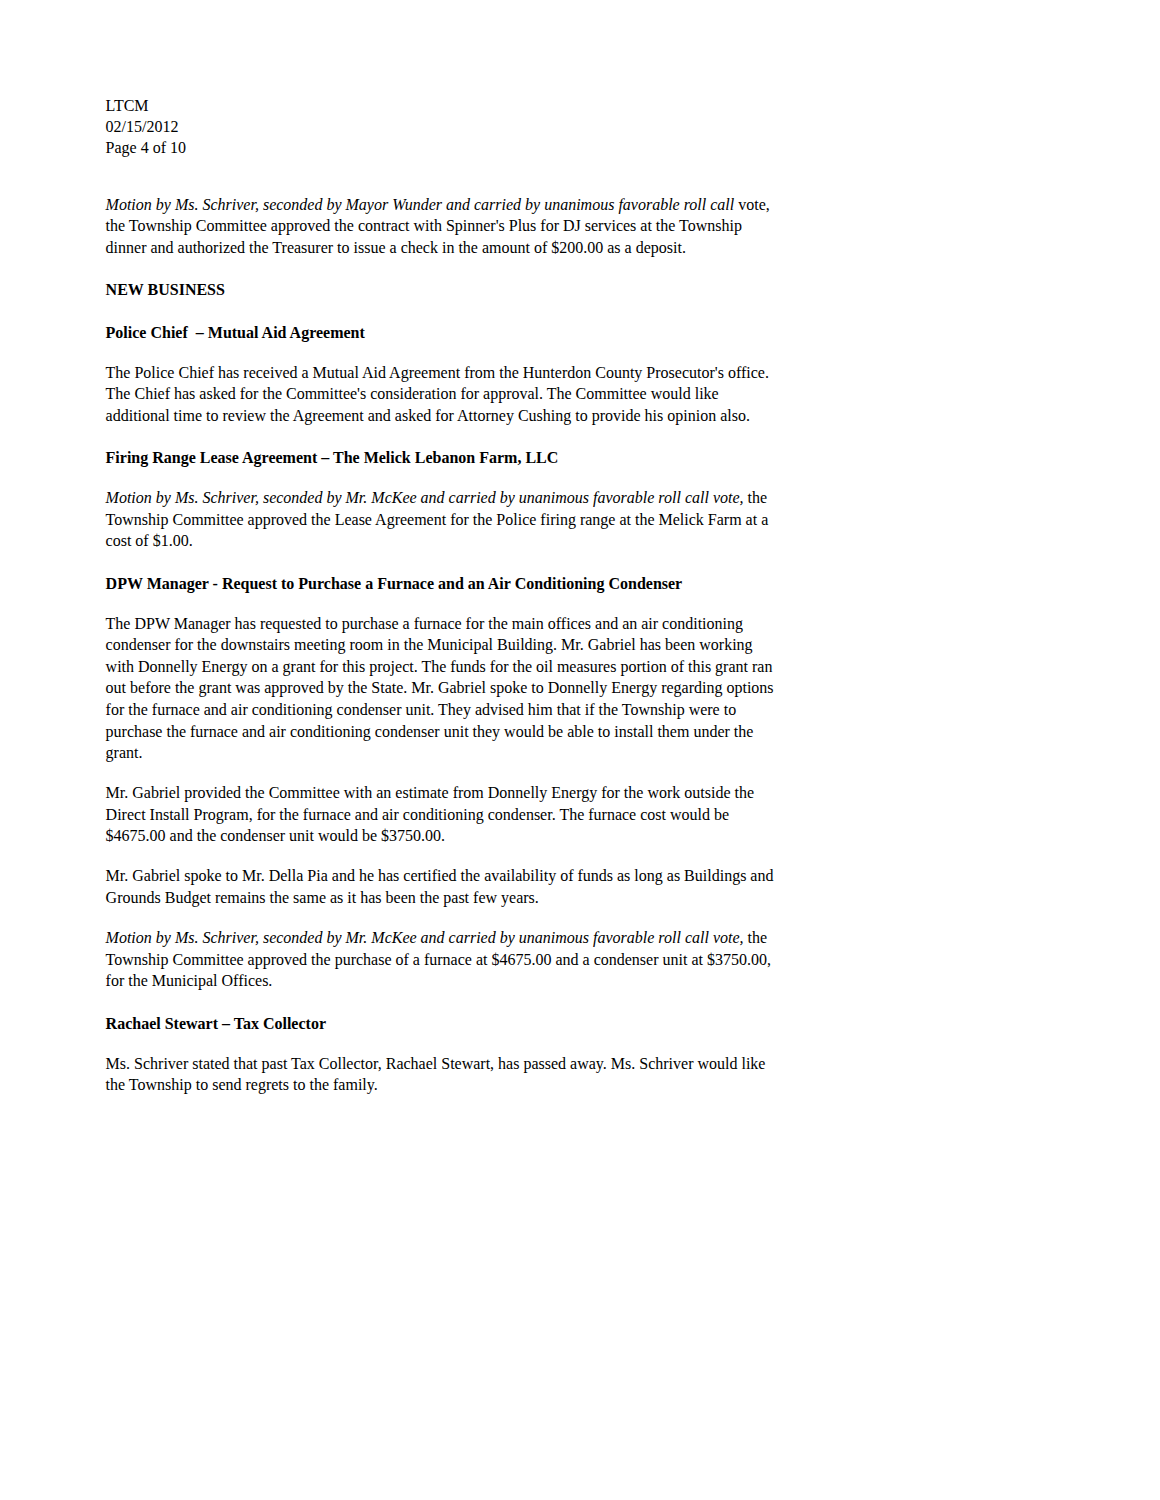LTCM
02/15/2012
Page 4 of 10
Motion by Ms. Schriver, seconded by Mayor Wunder and carried by unanimous favorable roll call vote, the Township Committee approved the contract with Spinner's Plus for DJ services at the Township dinner and authorized the Treasurer to issue a check in the amount of $200.00 as a deposit.
NEW BUSINESS
Police Chief – Mutual Aid Agreement
The Police Chief has received a Mutual Aid Agreement from the Hunterdon County Prosecutor's office. The Chief has asked for the Committee's consideration for approval. The Committee would like additional time to review the Agreement and asked for Attorney Cushing to provide his opinion also.
Firing Range Lease Agreement – The Melick Lebanon Farm, LLC
Motion by Ms. Schriver, seconded by Mr. McKee and carried by unanimous favorable roll call vote, the Township Committee approved the Lease Agreement for the Police firing range at the Melick Farm at a cost of $1.00.
DPW Manager - Request to Purchase a Furnace and an Air Conditioning Condenser
The DPW Manager has requested to purchase a furnace for the main offices and an air conditioning condenser for the downstairs meeting room in the Municipal Building. Mr. Gabriel has been working with Donnelly Energy on a grant for this project. The funds for the oil measures portion of this grant ran out before the grant was approved by the State. Mr. Gabriel spoke to Donnelly Energy regarding options for the furnace and air conditioning condenser unit. They advised him that if the Township were to purchase the furnace and air conditioning condenser unit they would be able to install them under the grant.
Mr. Gabriel provided the Committee with an estimate from Donnelly Energy for the work outside the Direct Install Program, for the furnace and air conditioning condenser. The furnace cost would be $4675.00 and the condenser unit would be $3750.00.
Mr. Gabriel spoke to Mr. Della Pia and he has certified the availability of funds as long as Buildings and Grounds Budget remains the same as it has been the past few years.
Motion by Ms. Schriver, seconded by Mr. McKee and carried by unanimous favorable roll call vote, the Township Committee approved the purchase of a furnace at $4675.00 and a condenser unit at $3750.00, for the Municipal Offices.
Rachael Stewart – Tax Collector
Ms. Schriver stated that past Tax Collector, Rachael Stewart, has passed away. Ms. Schriver would like the Township to send regrets to the family.